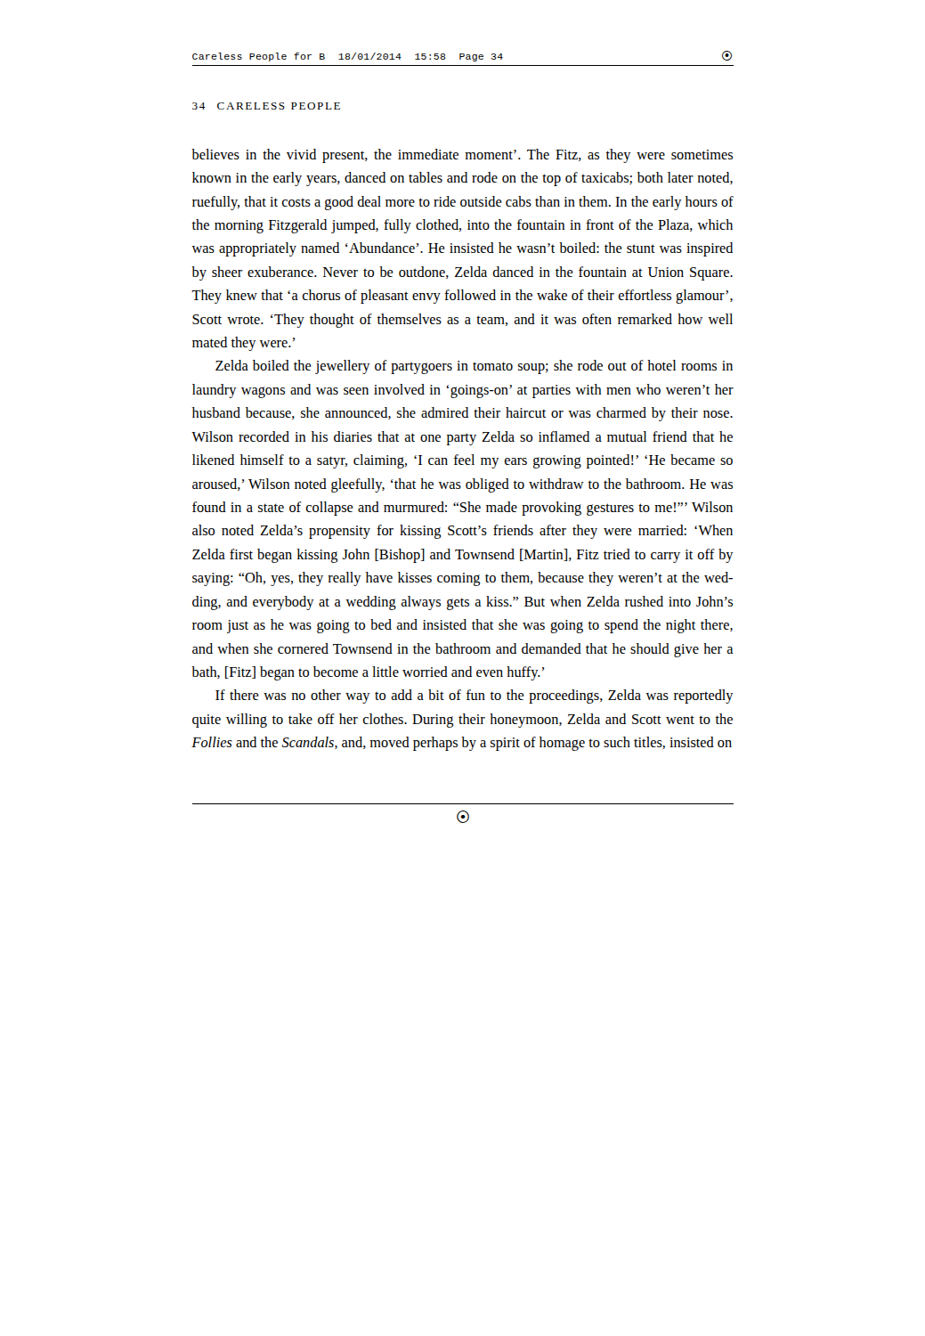Careless People for B 18/01/2014 15:58 Page 34 ⦿
34 CARELESS PEOPLE
believes in the vivid present, the immediate moment’. The Fitz, as they were sometimes known in the early years, danced on tables and rode on the top of taxicabs; both later noted, ruefully, that it costs a good deal more to ride outside cabs than in them. In the early hours of the morning Fitzgerald jumped, fully clothed, into the fountain in front of the Plaza, which was appropriately named ‘Abundance’. He insisted he wasn’t boiled: the stunt was inspired by sheer exuberance. Never to be outdone, Zelda danced in the fountain at Union Square. They knew that ‘a chorus of pleasant envy followed in the wake of their effortless glamour’, Scott wrote. ‘They thought of themselves as a team, and it was often remarked how well mated they were.’
Zelda boiled the jewellery of partygoers in tomato soup; she rode out of hotel rooms in laundry wagons and was seen involved in ‘goings-on’ at parties with men who weren’t her husband because, she announced, she admired their haircut or was charmed by their nose. Wilson recorded in his diaries that at one party Zelda so inflamed a mutual friend that he likened himself to a satyr, claiming, ‘I can feel my ears growing pointed!’ ‘He became so aroused,’ Wilson noted gleefully, ‘that he was obliged to withdraw to the bathroom. He was found in a state of collapse and murmured: “She made provoking gestures to me!”’ Wilson also noted Zelda’s propensity for kissing Scott’s friends after they were married: ‘When Zelda first began kissing John [Bishop] and Townsend [Martin], Fitz tried to carry it off by saying: “Oh, yes, they really have kisses coming to them, because they weren’t at the wedding, and everybody at a wedding always gets a kiss.” But when Zelda rushed into John’s room just as he was going to bed and insisted that she was going to spend the night there, and when she cornered Townsend in the bathroom and demanded that he should give her a bath, [Fitz] began to become a little worried and even huffy.’
If there was no other way to add a bit of fun to the proceedings, Zelda was reportedly quite willing to take off her clothes. During their honeymoon, Zelda and Scott went to the Follies and the Scandals, and, moved perhaps by a spirit of homage to such titles, insisted on
⦿